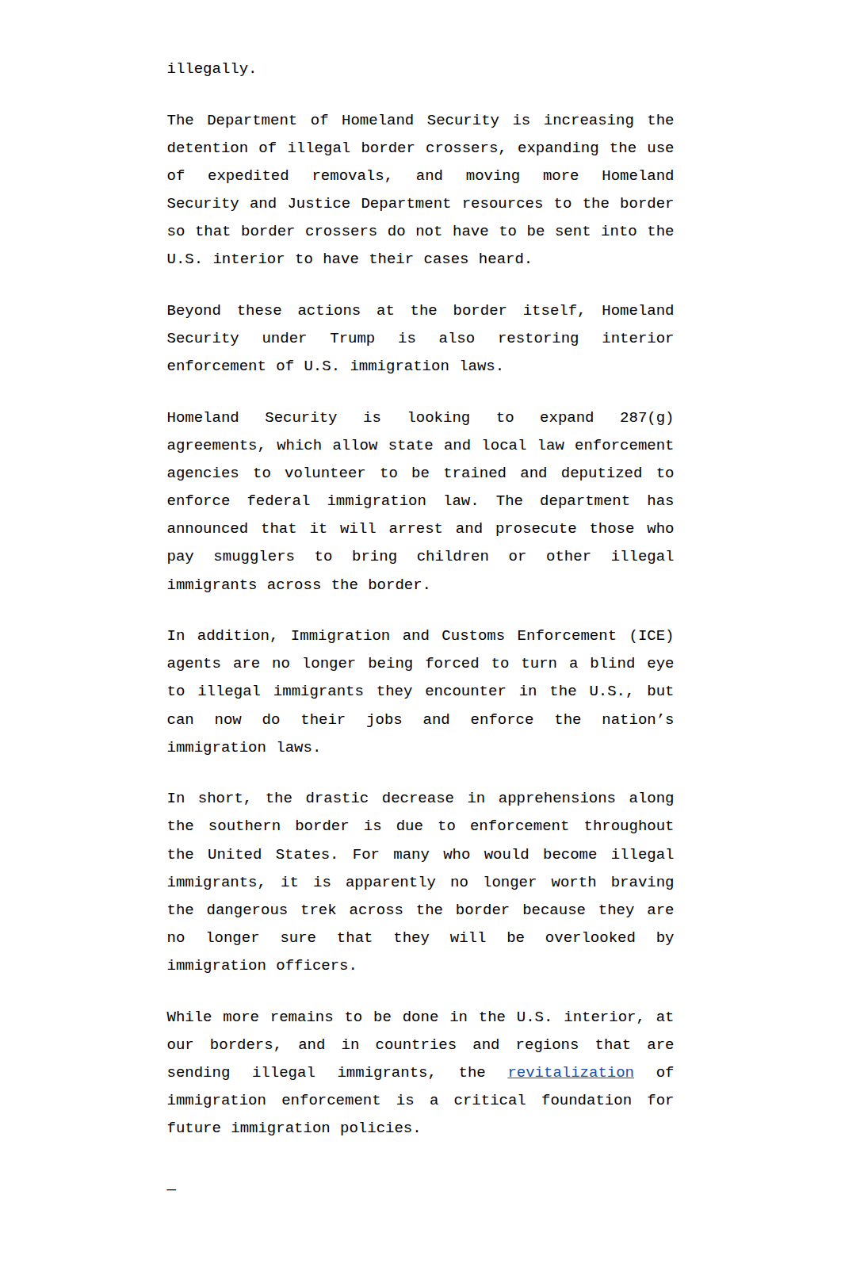illegally.
The Department of Homeland Security is increasing the detention of illegal border crossers, expanding the use of expedited removals, and moving more Homeland Security and Justice Department resources to the border so that border crossers do not have to be sent into the U.S. interior to have their cases heard.
Beyond these actions at the border itself, Homeland Security under Trump is also restoring interior enforcement of U.S. immigration laws.
Homeland Security is looking to expand 287(g) agreements, which allow state and local law enforcement agencies to volunteer to be trained and deputized to enforce federal immigration law. The department has announced that it will arrest and prosecute those who pay smugglers to bring children or other illegal immigrants across the border.
In addition, Immigration and Customs Enforcement (ICE) agents are no longer being forced to turn a blind eye to illegal immigrants they encounter in the U.S., but can now do their jobs and enforce the nation’s immigration laws.
In short, the drastic decrease in apprehensions along the southern border is due to enforcement throughout the United States. For many who would become illegal immigrants, it is apparently no longer worth braving the dangerous trek across the border because they are no longer sure that they will be overlooked by immigration officers.
While more remains to be done in the U.S. interior, at our borders, and in countries and regions that are sending illegal immigrants, the revitalization of immigration enforcement is a critical foundation for future immigration policies.
—